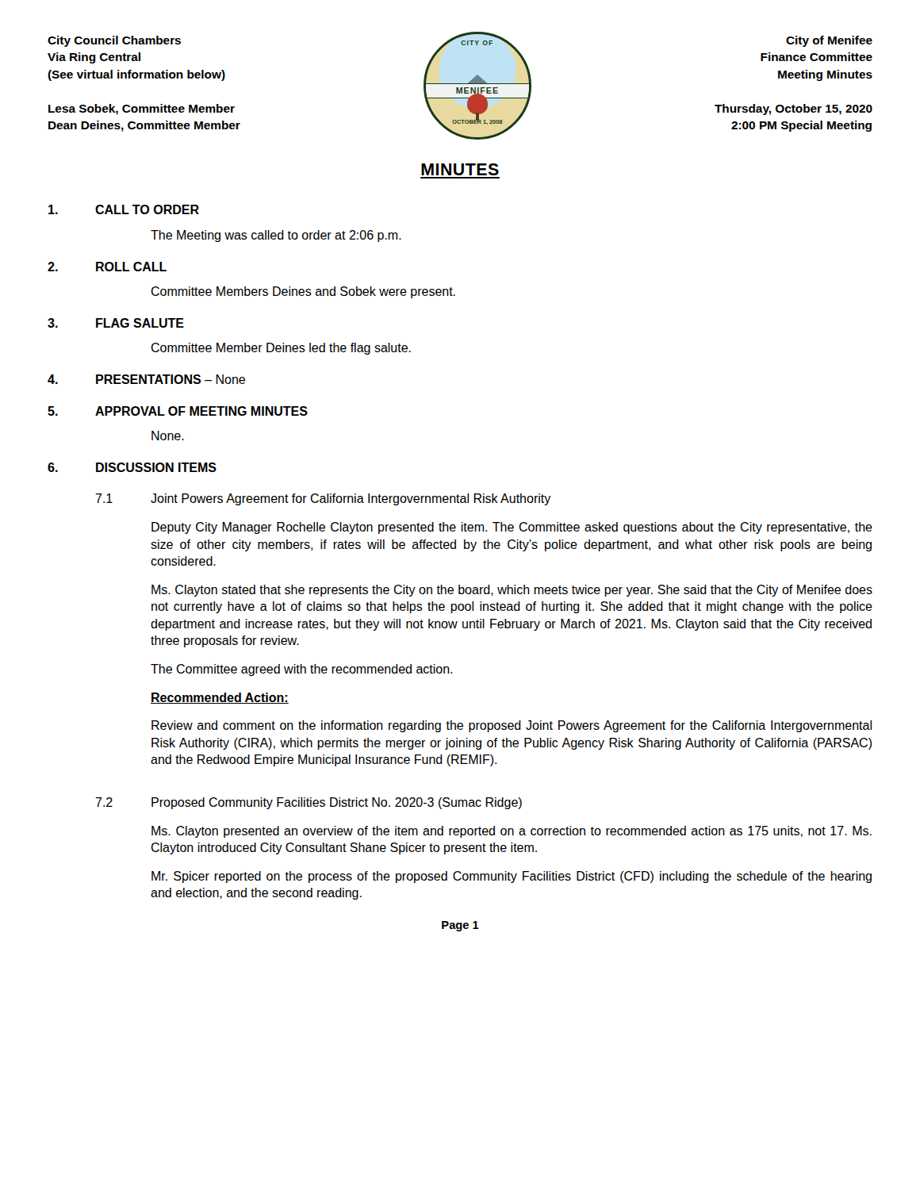City Council Chambers
Via Ring Central
(See virtual information below)
Lesa Sobek, Committee Member
Dean Deines, Committee Member
CITY OF
MENIFEE
OCTOBER 1, 2008
City of Menifee
Finance Committee
Meeting Minutes
Thursday, October 15, 2020
2:00 PM Special Meeting
MINUTES
1.
CALL TO ORDER
The Meeting was called to order at 2:06 p.m.
2.
ROLL CALL
Committee Members Deines and Sobek were present.
3.
FLAG SALUTE
Committee Member Deines led the flag salute.
4.
PRESENTATIONS – None
5.
APPROVAL OF MEETING MINUTES
None.
6.
DISCUSSION ITEMS
7.1
Joint Powers Agreement for California Intergovernmental Risk Authority
Deputy City Manager Rochelle Clayton presented the item. The Committee asked questions about the City representative, the size of other city members, if rates will be affected by the City’s police department, and what other risk pools are being considered.
Ms. Clayton stated that she represents the City on the board, which meets twice per year. She said that the City of Menifee does not currently have a lot of claims so that helps the pool instead of hurting it. She added that it might change with the police department and increase rates, but they will not know until February or March of 2021. Ms. Clayton said that the City received three proposals for review.
The Committee agreed with the recommended action.
Recommended Action:
Review and comment on the information regarding the proposed Joint Powers Agreement for the California Intergovernmental Risk Authority (CIRA), which permits the merger or joining of the Public Agency Risk Sharing Authority of California (PARSAC) and the Redwood Empire Municipal Insurance Fund (REMIF).
7.2
Proposed Community Facilities District No. 2020-3 (Sumac Ridge)
Ms. Clayton presented an overview of the item and reported on a correction to recommended action as 175 units, not 17. Ms. Clayton introduced City Consultant Shane Spicer to present the item.
Mr. Spicer reported on the process of the proposed Community Facilities District (CFD) including the schedule of the hearing and election, and the second reading.
Page 1